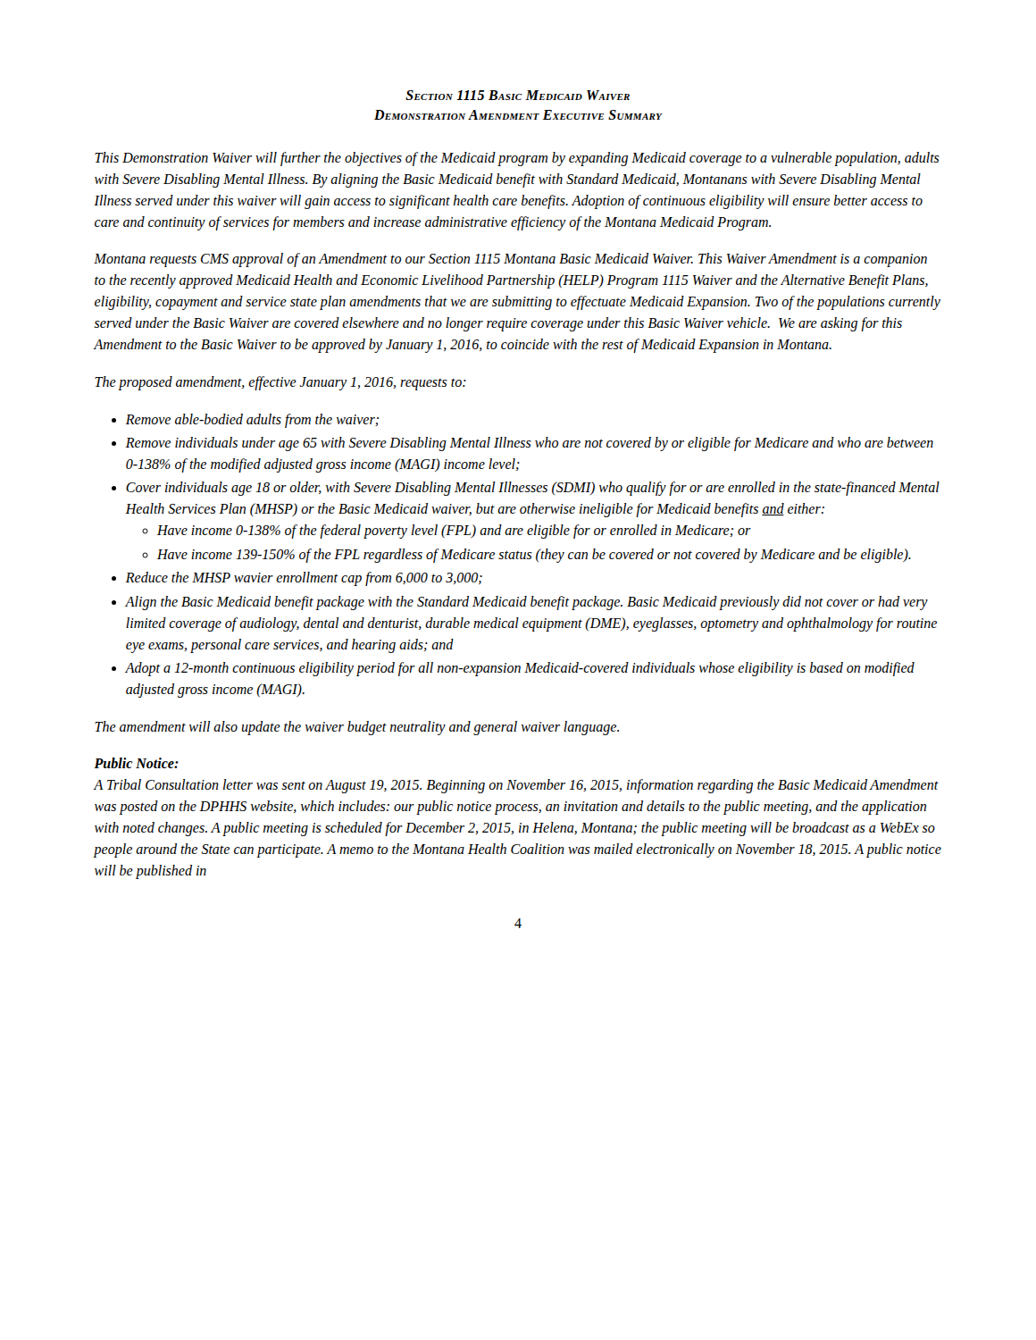Section 1115 Basic Medicaid Waiver
Demonstration Amendment Executive Summary
This Demonstration Waiver will further the objectives of the Medicaid program by expanding Medicaid coverage to a vulnerable population, adults with Severe Disabling Mental Illness. By aligning the Basic Medicaid benefit with Standard Medicaid, Montanans with Severe Disabling Mental Illness served under this waiver will gain access to significant health care benefits. Adoption of continuous eligibility will ensure better access to care and continuity of services for members and increase administrative efficiency of the Montana Medicaid Program.
Montana requests CMS approval of an Amendment to our Section 1115 Montana Basic Medicaid Waiver. This Waiver Amendment is a companion to the recently approved Medicaid Health and Economic Livelihood Partnership (HELP) Program 1115 Waiver and the Alternative Benefit Plans, eligibility, copayment and service state plan amendments that we are submitting to effectuate Medicaid Expansion. Two of the populations currently served under the Basic Waiver are covered elsewhere and no longer require coverage under this Basic Waiver vehicle. We are asking for this Amendment to the Basic Waiver to be approved by January 1, 2016, to coincide with the rest of Medicaid Expansion in Montana.
The proposed amendment, effective January 1, 2016, requests to:
Remove able-bodied adults from the waiver;
Remove individuals under age 65 with Severe Disabling Mental Illness who are not covered by or eligible for Medicare and who are between 0-138% of the modified adjusted gross income (MAGI) income level;
Cover individuals age 18 or older, with Severe Disabling Mental Illnesses (SDMI) who qualify for or are enrolled in the state-financed Mental Health Services Plan (MHSP) or the Basic Medicaid waiver, but are otherwise ineligible for Medicaid benefits and either:
Have income 0-138% of the federal poverty level (FPL) and are eligible for or enrolled in Medicare; or
Have income 139-150% of the FPL regardless of Medicare status (they can be covered or not covered by Medicare and be eligible).
Reduce the MHSP wavier enrollment cap from 6,000 to 3,000;
Align the Basic Medicaid benefit package with the Standard Medicaid benefit package. Basic Medicaid previously did not cover or had very limited coverage of audiology, dental and denturist, durable medical equipment (DME), eyeglasses, optometry and ophthalmology for routine eye exams, personal care services, and hearing aids; and
Adopt a 12-month continuous eligibility period for all non-expansion Medicaid-covered individuals whose eligibility is based on modified adjusted gross income (MAGI).
The amendment will also update the waiver budget neutrality and general waiver language.
Public Notice:
A Tribal Consultation letter was sent on August 19, 2015. Beginning on November 16, 2015, information regarding the Basic Medicaid Amendment was posted on the DPHHS website, which includes: our public notice process, an invitation and details to the public meeting, and the application with noted changes. A public meeting is scheduled for December 2, 2015, in Helena, Montana; the public meeting will be broadcast as a WebEx so people around the State can participate. A memo to the Montana Health Coalition was mailed electronically on November 18, 2015. A public notice will be published in
4